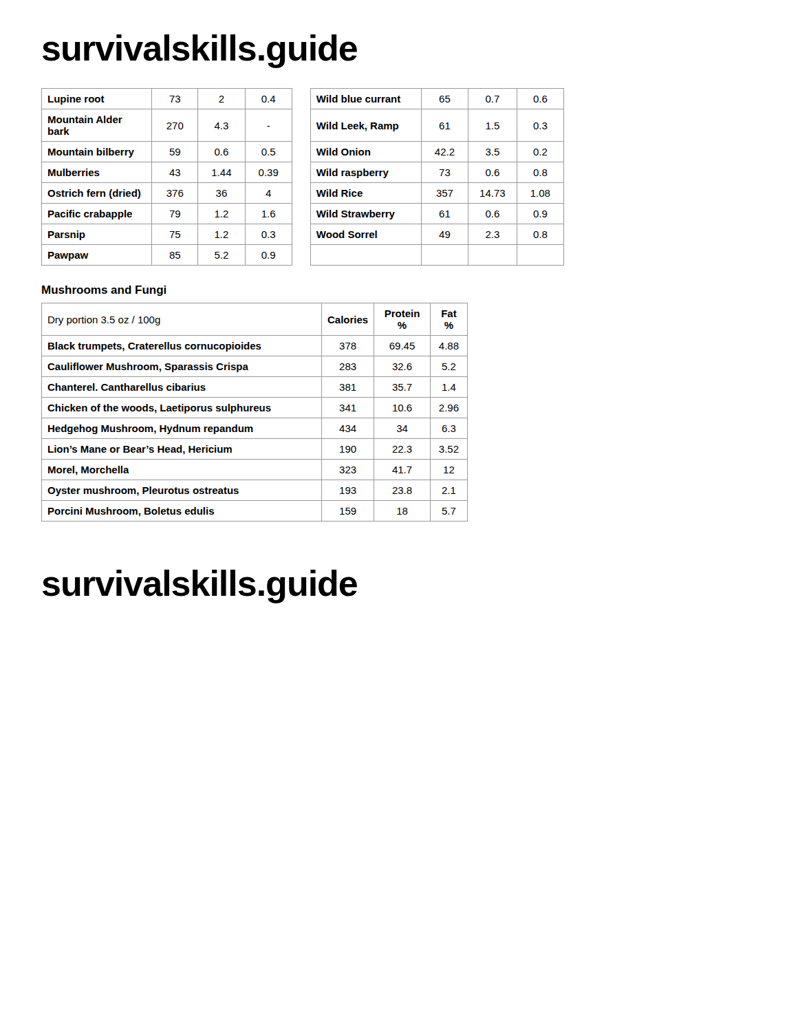survivalskills.guide
| Lupine root | 73 | 2 | 0.4 | | Wild blue currant | 65 | 0.7 | 0.6 |
| Mountain Alder bark | 270 | 4.3 | - | | Wild Leek, Ramp | 61 | 1.5 | 0.3 |
| Mountain bilberry | 59 | 0.6 | 0.5 | | Wild Onion | 42.2 | 3.5 | 0.2 |
| Mulberries | 43 | 1.44 | 0.39 | | Wild raspberry | 73 | 0.6 | 0.8 |
| Ostrich fern (dried) | 376 | 36 | 4 | | Wild Rice | 357 | 14.73 | 1.08 |
| Pacific crabapple | 79 | 1.2 | 1.6 | | Wild Strawberry | 61 | 0.6 | 0.9 |
| Parsnip | 75 | 1.2 | 0.3 | | Wood Sorrel | 49 | 2.3 | 0.8 |
| Pawpaw | 85 | 5.2 | 0.9 | | | | | |
Mushrooms and Fungi
| Dry portion 3.5 oz / 100g | Calories | Protein % | Fat % |
| --- | --- | --- | --- |
| Black trumpets, Craterellus cornucopioides | 378 | 69.45 | 4.88 |
| Cauliflower Mushroom, Sparassis Crispa | 283 | 32.6 | 5.2 |
| Chanterel. Cantharellus cibarius | 381 | 35.7 | 1.4 |
| Chicken of the woods, Laetiporus sulphureus | 341 | 10.6 | 2.96 |
| Hedgehog Mushroom, Hydnum repandum | 434 | 34 | 6.3 |
| Lion’s Mane or Bear’s Head, Hericium | 190 | 22.3 | 3.52 |
| Morel, Morchella | 323 | 41.7 | 12 |
| Oyster mushroom, Pleurotus ostreatus | 193 | 23.8 | 2.1 |
| Porcini Mushroom, Boletus edulis | 159 | 18 | 5.7 |
survivalskills.guide